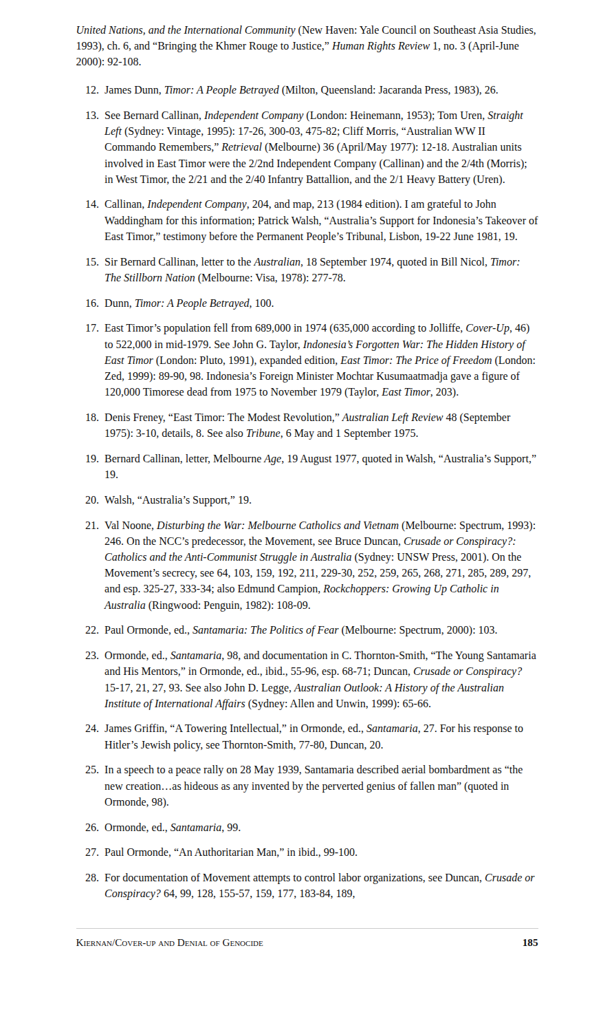United Nations, and the International Community (New Haven: Yale Council on Southeast Asia Studies, 1993), ch. 6, and “Bringing the Khmer Rouge to Justice,” Human Rights Review 1, no. 3 (April-June 2000): 92-108.
James Dunn, Timor: A People Betrayed (Milton, Queensland: Jacaranda Press, 1983), 26.
See Bernard Callinan, Independent Company (London: Heinemann, 1953); Tom Uren, Straight Left (Sydney: Vintage, 1995): 17-26, 300-03, 475-82; Cliff Morris, “Australian WW II Commando Remembers,” Retrieval (Melbourne) 36 (April/May 1977): 12-18. Australian units involved in East Timor were the 2/2nd Independent Company (Callinan) and the 2/4th (Morris); in West Timor, the 2/21 and the 2/40 Infantry Battallion, and the 2/1 Heavy Battery (Uren).
Callinan, Independent Company, 204, and map, 213 (1984 edition). I am grateful to John Waddingham for this information; Patrick Walsh, “Australia’s Support for Indonesia’s Takeover of East Timor,” testimony before the Permanent People’s Tribunal, Lisbon, 19-22 June 1981, 19.
Sir Bernard Callinan, letter to the Australian, 18 September 1974, quoted in Bill Nicol, Timor: The Stillborn Nation (Melbourne: Visa, 1978): 277-78.
Dunn, Timor: A People Betrayed, 100.
East Timor’s population fell from 689,000 in 1974 (635,000 according to Jolliffe, Cover-Up, 46) to 522,000 in mid-1979. See John G. Taylor, Indonesia’s Forgotten War: The Hidden History of East Timor (London: Pluto, 1991), expanded edition, East Timor: The Price of Freedom (London: Zed, 1999): 89-90, 98. Indonesia’s Foreign Minister Mochtar Kusumaatmadja gave a figure of 120,000 Timorese dead from 1975 to November 1979 (Taylor, East Timor, 203).
Denis Freney, “East Timor: The Modest Revolution,” Australian Left Review 48 (September 1975): 3-10, details, 8. See also Tribune, 6 May and 1 September 1975.
Bernard Callinan, letter, Melbourne Age, 19 August 1977, quoted in Walsh, “Australia’s Support,” 19.
Walsh, “Australia’s Support,” 19.
Val Noone, Disturbing the War: Melbourne Catholics and Vietnam (Melbourne: Spectrum, 1993): 246. On the NCC’s predecessor, the Movement, see Bruce Duncan, Crusade or Conspiracy?: Catholics and the Anti-Communist Struggle in Australia (Sydney: UNSW Press, 2001). On the Movement’s secrecy, see 64, 103, 159, 192, 211, 229-30, 252, 259, 265, 268, 271, 285, 289, 297, and esp. 325-27, 333-34; also Edmund Campion, Rockchoppers: Growing Up Catholic in Australia (Ringwood: Penguin, 1982): 108-09.
Paul Ormonde, ed., Santamaria: The Politics of Fear (Melbourne: Spectrum, 2000): 103.
Ormonde, ed., Santamaria, 98, and documentation in C. Thornton-Smith, “The Young Santamaria and His Mentors,” in Ormonde, ed., ibid., 55-96, esp. 68-71; Duncan, Crusade or Conspiracy? 15-17, 21, 27, 93. See also John D. Legge, Australian Outlook: A History of the Australian Institute of International Affairs (Sydney: Allen and Unwin, 1999): 65-66.
James Griffin, “A Towering Intellectual,” in Ormonde, ed., Santamaria, 27. For his response to Hitler’s Jewish policy, see Thornton-Smith, 77-80, Duncan, 20.
In a speech to a peace rally on 28 May 1939, Santamaria described aerial bombardment as “the new creation…as hideous as any invented by the perverted genius of fallen man” (quoted in Ormonde, 98).
Ormonde, ed., Santamaria, 99.
Paul Ormonde, “An Authoritarian Man,” in ibid., 99-100.
For documentation of Movement attempts to control labor organizations, see Duncan, Crusade or Conspiracy? 64, 99, 128, 155-57, 159, 177, 183-84, 189,
Kiernan/Cover-up and Denial of Genocide 185